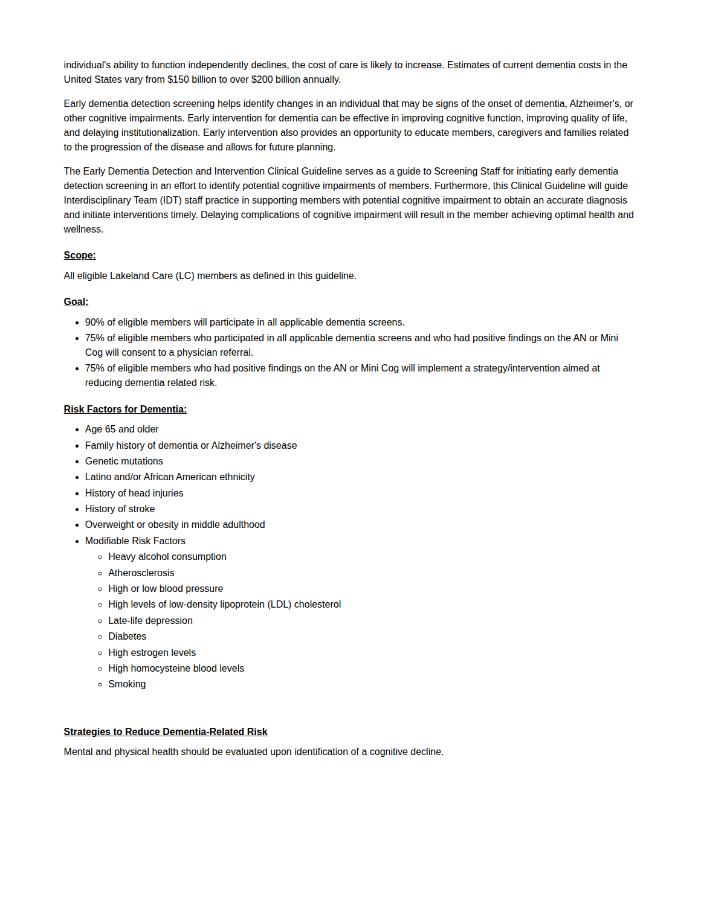individual's ability to function independently declines, the cost of care is likely to increase. Estimates of current dementia costs in the United States vary from $150 billion to over $200 billion annually.
Early dementia detection screening helps identify changes in an individual that may be signs of the onset of dementia, Alzheimer's, or other cognitive impairments. Early intervention for dementia can be effective in improving cognitive function, improving quality of life, and delaying institutionalization. Early intervention also provides an opportunity to educate members, caregivers and families related to the progression of the disease and allows for future planning.
The Early Dementia Detection and Intervention Clinical Guideline serves as a guide to Screening Staff for initiating early dementia detection screening in an effort to identify potential cognitive impairments of members. Furthermore, this Clinical Guideline will guide Interdisciplinary Team (IDT) staff practice in supporting members with potential cognitive impairment to obtain an accurate diagnosis and initiate interventions timely. Delaying complications of cognitive impairment will result in the member achieving optimal health and wellness.
Scope:
All eligible Lakeland Care (LC) members as defined in this guideline.
Goal:
90% of eligible members will participate in all applicable dementia screens.
75% of eligible members who participated in all applicable dementia screens and who had positive findings on the AN or Mini Cog will consent to a physician referral.
75% of eligible members who had positive findings on the AN or Mini Cog will implement a strategy/intervention aimed at reducing dementia related risk.
Risk Factors for Dementia:
Age 65 and older
Family history of dementia or Alzheimer's disease
Genetic mutations
Latino and/or African American ethnicity
History of head injuries
History of stroke
Overweight or obesity in middle adulthood
Modifiable Risk Factors
Heavy alcohol consumption
Atherosclerosis
High or low blood pressure
High levels of low-density lipoprotein (LDL) cholesterol
Late-life depression
Diabetes
High estrogen levels
High homocysteine blood levels
Smoking
Strategies to Reduce Dementia-Related Risk
Mental and physical health should be evaluated upon identification of a cognitive decline.